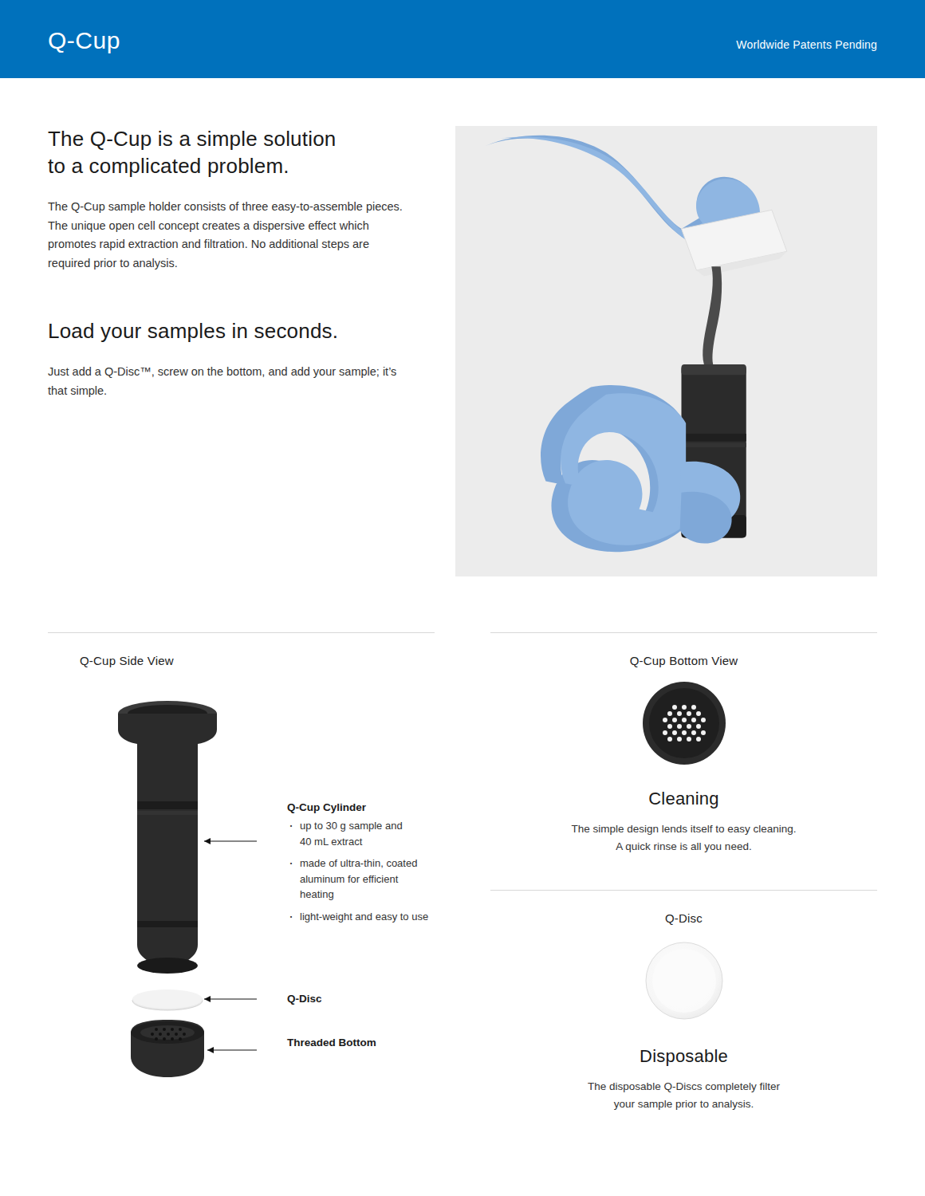Q-Cup
Worldwide Patents Pending
The Q-Cup is a simple solution
to a complicated problem.
The Q-Cup sample holder consists of three easy-to-assemble pieces. The unique open cell concept creates a dispersive effect which promotes rapid extraction and filtration. No additional steps are required prior to analysis.
Load your samples in seconds.
Just add a Q-Disc™, screw on the bottom, and add your sample; it’s that simple.
Q-Cup Side View
Q-Cup Cylinder
up to 30 g sample and
40 mL extract
made of ultra-thin, coated aluminum for efficient heating
light-weight and easy to use
Q-Disc
Threaded Bottom
Q-Cup Bottom View
Cleaning
The simple design lends itself to easy cleaning.
A quick rinse is all you need.
Q-Disc
Disposable
The disposable Q-Discs completely filter
your sample prior to analysis.